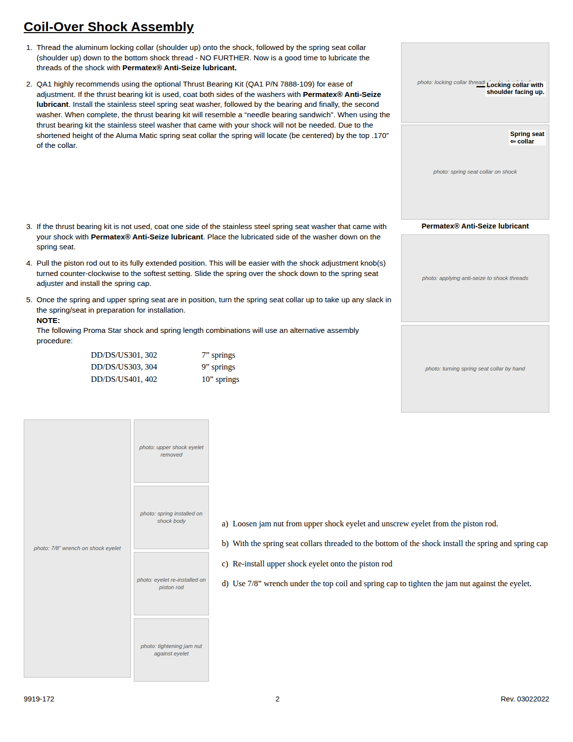Coil-Over Shock Assembly
Thread the aluminum locking collar (shoulder up) onto the shock, followed by the spring seat collar (shoulder up) down to the bottom shock thread - NO FURTHER. Now is a good time to lubricate the threads of the shock with Permatex® Anti-Seize lubricant.
QA1 highly recommends using the optional Thrust Bearing Kit (QA1 P/N 7888-109) for ease of adjustment. If the thrust bearing kit is used, coat both sides of the washers with Permatex® Anti-Seize lubricant. Install the stainless steel spring seat washer, followed by the bearing and finally, the second washer. When complete, the thrust bearing kit will resemble a “needle bearing sandwich”. When using the thrust bearing kit the stainless steel washer that came with your shock will not be needed. Due to the shortened height of the Aluma Matic spring seat collar the spring will locate (be centered) by the top .170” of the collar.
photo: locking collar threaded onto shock body ⟶ Locking collar with
shoulder facing up.
photo: spring seat collar on shock Spring seat
⇦ collar
If the thrust bearing kit is not used, coat one side of the stainless steel spring seat washer that came with your shock with Permatex® Anti-Seize lubricant. Place the lubricated side of the washer down on the spring seat.
Pull the piston rod out to its fully extended position. This will be easier with the shock adjustment knob(s) turned counter-clockwise to the softest setting. Slide the spring over the shock down to the spring seat adjuster and install the spring cap.
Once the spring and upper spring seat are in position, turn the spring seat collar up to take up any slack in the spring/seat in preparation for installation.
NOTE:
The following Proma Star shock and spring length combinations will use an alternative assembly procedure:
| DD/DS/US301, 302 | 7” springs |
| DD/DS/US303, 304 | 9” springs |
| DD/DS/US401, 402 | 10” springs |
Permatex® Anti-Seize lubricant
photo: applying anti-seize to shock threads
photo: turning spring seat collar by hand
photo: 7/8” wrench on shock eyelet
photo: upper shock eyelet removed
photo: spring installed on shock body
photo: eyelet re-installed on piston rod
photo: tightening jam nut against eyelet
a) Loosen jam nut from upper shock eyelet and unscrew eyelet from the piston rod.
b) With the spring seat collars threaded to the bottom of the shock install the spring and spring cap
c) Re-install upper shock eyelet onto the piston rod
d) Use 7/8” wrench under the top coil and spring cap to tighten the jam nut against the eyelet.
9919-172
2
Rev. 03022022